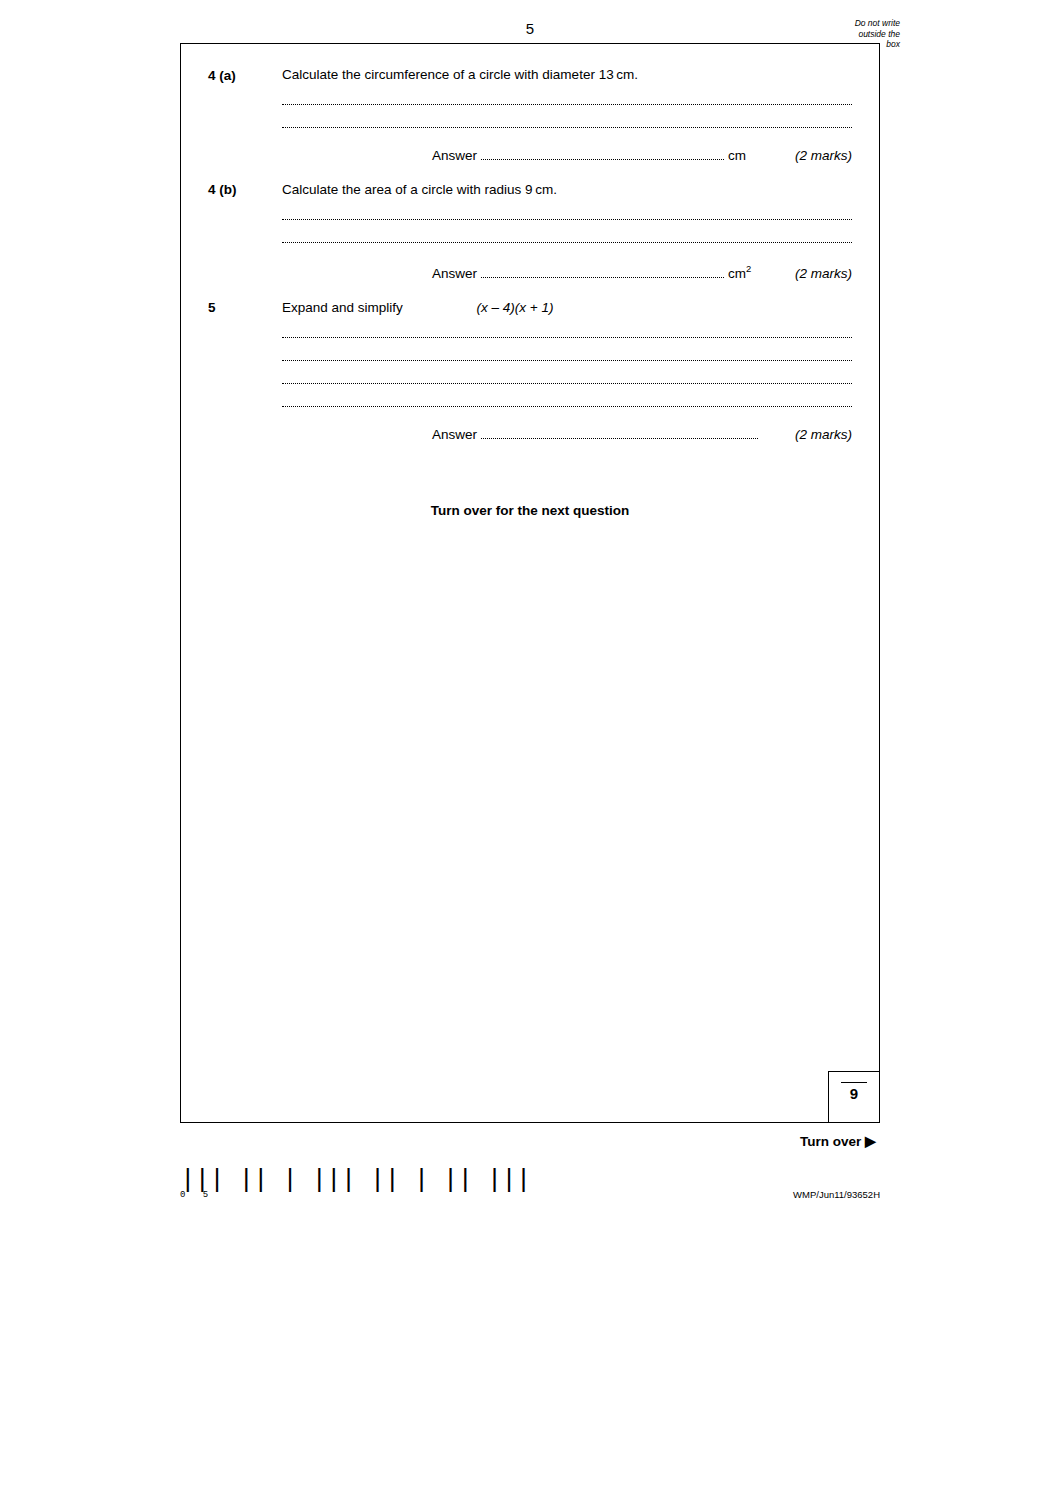Do not write
outside the
box
5
| 4 (a) | Calculate the circumference of a circle with diameter 13 cm. Answer cm (2 marks) |
| 4 (b) | Calculate the area of a circle with radius 9 cm. Answer cm 2 (2 marks) |
| 5 | Expand and simplify ( x – 4)( x + 1) Answer (2 marks) |
Turn over for the next question
9
Turn over ▶
||| || | ||| || | || |||
0 5
WMP/Jun11/93652H